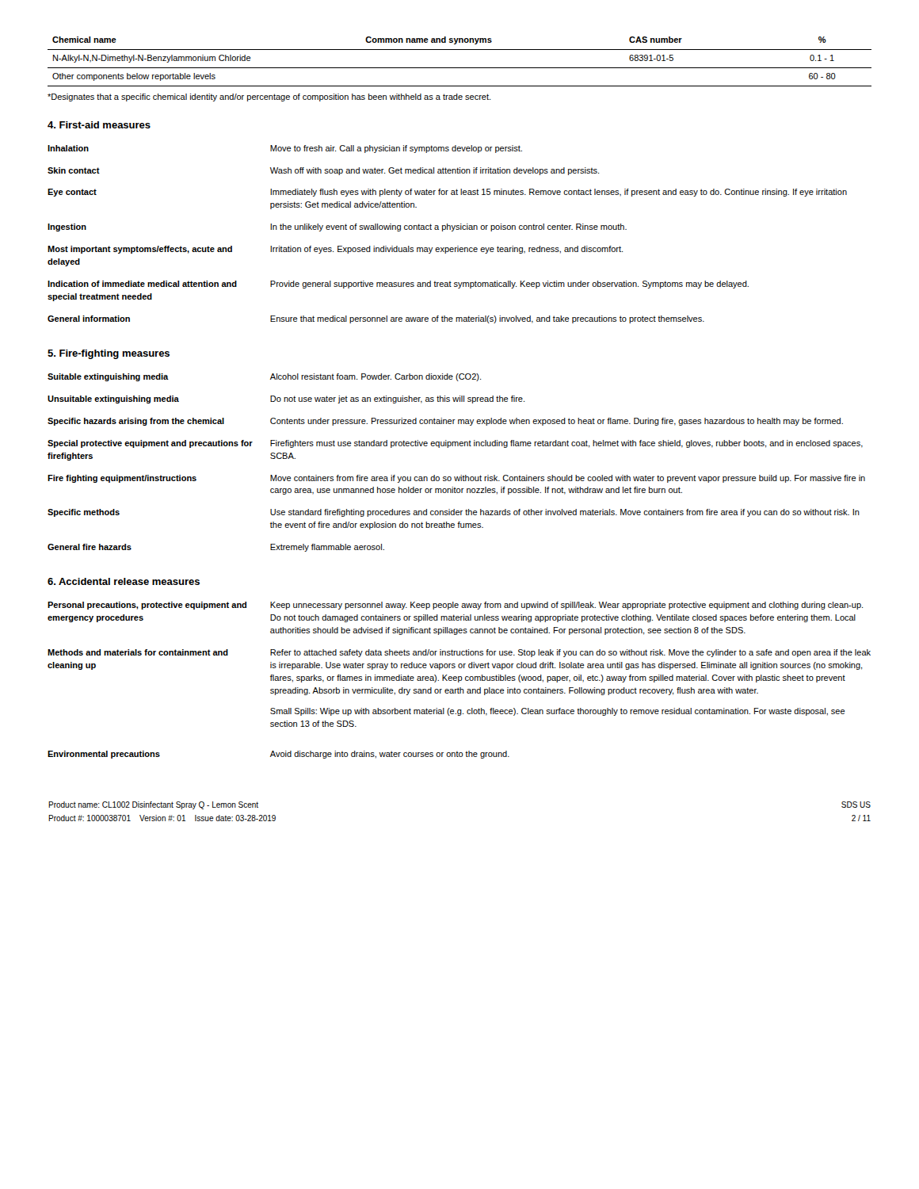| Chemical name | Common name and synonyms | CAS number | % |
| --- | --- | --- | --- |
| N-Alkyl-N,N-Dimethyl-N-Benzylammonium Chloride | | 68391-01-5 | 0.1 - 1 |
| Other components below reportable levels | 60 - 80 |
*Designates that a specific chemical identity and/or percentage of composition has been withheld as a trade secret.
4. First-aid measures
| Inhalation | Move to fresh air. Call a physician if symptoms develop or persist. |
| Skin contact | Wash off with soap and water. Get medical attention if irritation develops and persists. |
| Eye contact | Immediately flush eyes with plenty of water for at least 15 minutes. Remove contact lenses, if present and easy to do. Continue rinsing. If eye irritation persists: Get medical advice/attention. |
| Ingestion | In the unlikely event of swallowing contact a physician or poison control center. Rinse mouth. |
| Most important symptoms/effects, acute and delayed | Irritation of eyes. Exposed individuals may experience eye tearing, redness, and discomfort. |
| Indication of immediate medical attention and special treatment needed | Provide general supportive measures and treat symptomatically. Keep victim under observation. Symptoms may be delayed. |
| General information | Ensure that medical personnel are aware of the material(s) involved, and take precautions to protect themselves. |
5. Fire-fighting measures
| Suitable extinguishing media | Alcohol resistant foam. Powder. Carbon dioxide (CO2). |
| Unsuitable extinguishing media | Do not use water jet as an extinguisher, as this will spread the fire. |
| Specific hazards arising from the chemical | Contents under pressure. Pressurized container may explode when exposed to heat or flame. During fire, gases hazardous to health may be formed. |
| Special protective equipment and precautions for firefighters | Firefighters must use standard protective equipment including flame retardant coat, helmet with face shield, gloves, rubber boots, and in enclosed spaces, SCBA. |
| Fire fighting equipment/instructions | Move containers from fire area if you can do so without risk. Containers should be cooled with water to prevent vapor pressure build up. For massive fire in cargo area, use unmanned hose holder or monitor nozzles, if possible. If not, withdraw and let fire burn out. |
| Specific methods | Use standard firefighting procedures and consider the hazards of other involved materials. Move containers from fire area if you can do so without risk. In the event of fire and/or explosion do not breathe fumes. |
| General fire hazards | Extremely flammable aerosol. |
6. Accidental release measures
| Personal precautions, protective equipment and emergency procedures | Keep unnecessary personnel away. Keep people away from and upwind of spill/leak. Wear appropriate protective equipment and clothing during clean-up. Do not touch damaged containers or spilled material unless wearing appropriate protective clothing. Ventilate closed spaces before entering them. Local authorities should be advised if significant spillages cannot be contained. For personal protection, see section 8 of the SDS. |
| Methods and materials for containment and cleaning up | Refer to attached safety data sheets and/or instructions for use. Stop leak if you can do so without risk. Move the cylinder to a safe and open area if the leak is irreparable. Use water spray to reduce vapors or divert vapor cloud drift. Isolate area until gas has dispersed. Eliminate all ignition sources (no smoking, flares, sparks, or flames in immediate area). Keep combustibles (wood, paper, oil, etc.) away from spilled material. Cover with plastic sheet to prevent spreading. Absorb in vermiculite, dry sand or earth and place into containers. Following product recovery, flush area with water. Small Spills: Wipe up with absorbent material (e.g. cloth, fleece). Clean surface thoroughly to remove residual contamination. For waste disposal, see section 13 of the SDS. |
| Environmental precautions | Avoid discharge into drains, water courses or onto the ground. |
| Product name: CL1002 Disinfectant Spray Q - Lemon Scent | SDS US |
| Product #: 1000038701 Version #: 01 Issue date: 03-28-2019 | 2 / 11 |